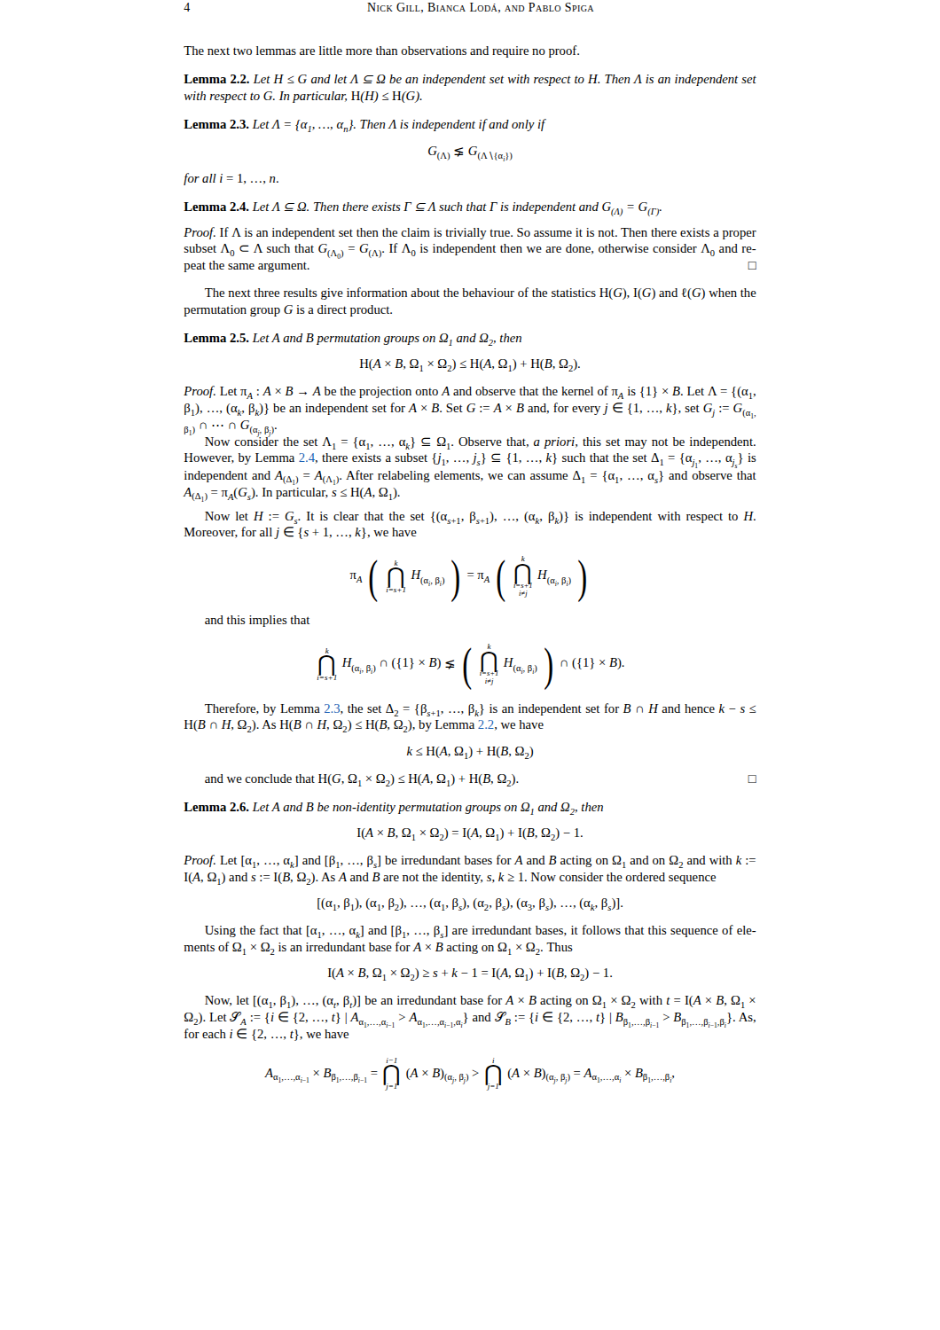4 Nick Gill, Bianca Lodá, and Pablo Spiga
The next two lemmas are little more than observations and require no proof.
Lemma 2.2. Let H ≤ G and let Λ ⊆ Ω be an independent set with respect to H. Then Λ is an independent set with respect to G. In particular, H(H) ≤ H(G).
Lemma 2.3. Let Λ = {α1, …, αn}. Then Λ is independent if and only if
G(Λ) ⪇ G(Λ∖{αi})
for all i = 1, …, n.
Lemma 2.4. Let Λ ⊆ Ω. Then there exists Γ ⊆ Λ such that Γ is independent and G(Λ) = G(Γ).
Proof. If Λ is an independent set then the claim is trivially true. So assume it is not. Then there exists a proper subset Λ0 ⊂ Λ such that G(Λ0) = G(Λ). If Λ0 is independent then we are done, otherwise consider Λ0 and repeat the same argument. □
The next three results give information about the behaviour of the statistics H(G), I(G) and ℓ(G) when the permutation group G is a direct product.
Lemma 2.5. Let A and B permutation groups on Ω1 and Ω2, then
H(A × B, Ω1 × Ω2) ≤ H(A, Ω1) + H(B, Ω2).
Proof. Let πA : A × B → A be the projection onto A and observe that the kernel of πA is {1} × B. Let Λ = {(α1, β1), …, (αk, βk)} be an independent set for A × B. Set G := A × B and, for every j ∈ {1, …, k}, set Gj := G(α1, β1) ∩ ⋯ ∩ G(αj, βj).
Now consider the set Λ1 = {α1, …, αk} ⊆ Ω1. Observe that, a priori, this set may not be independent. However, by Lemma 2.4, there exists a subset {j1, …, js} ⊆ {1, …, k} such that the set Δ1 = {αj1, …, αjs} is independent and A(Δ1) = A(Λ1). After relabeling elements, we can assume Δ1 = {α1, …, αs} and observe that A(Δ1) = πA(Gs). In particular, s ≤ H(A, Ω1).
Now let H := Gs. It is clear that the set {(αs+1, βs+1), …, (αk, βk)} is independent with respect to H. Moreover, for all j ∈ {s + 1, …, k}, we have
πA ( k⋂i=s+1 H(αi, βi) ) = πA ( k⋂i=s+1 i≠j H(αi, βi) )
and this implies that
k⋂i=s+1 H(αi, βi) ∩ ({1} × B) ⪇ ( k⋂i=s+1 i≠j H(αi, βi) ) ∩ ({1} × B).
Therefore, by Lemma 2.3, the set Δ2 = {βs+1, …, βk} is an independent set for B ∩ H and hence k − s ≤ H(B ∩ H, Ω2). As H(B ∩ H, Ω2) ≤ H(B, Ω2), by Lemma 2.2, we have
k ≤ H(A, Ω1) + H(B, Ω2)
and we conclude that H(G, Ω1 × Ω2) ≤ H(A, Ω1) + H(B, Ω2). □
Lemma 2.6. Let A and B be non-identity permutation groups on Ω1 and Ω2, then
I(A × B, Ω1 × Ω2) = I(A, Ω1) + I(B, Ω2) − 1.
Proof. Let [α1, …, αk] and [β1, …, βs] be irredundant bases for A and B acting on Ω1 and on Ω2 and with k := I(A, Ω1) and s := I(B, Ω2). As A and B are not the identity, s, k ≥ 1. Now consider the ordered sequence
[(α1, β1), (α1, β2), …, (α1, βs), (α2, βs), (α3, βs), …, (αk, βs)].
Using the fact that [α1, …, αk] and [β1, …, βs] are irredundant bases, it follows that this sequence of elements of Ω1 × Ω2 is an irredundant base for A × B acting on Ω1 × Ω2. Thus
I(A × B, Ω1 × Ω2) ≥ s + k − 1 = I(A, Ω1) + I(B, Ω2) − 1.
Now, let [(α1, β1), …, (αt, βt)] be an irredundant base for A × B acting on Ω1 × Ω2 with t = I(A × B, Ω1 × Ω2). Let 𝒮A := {i ∈ {2, …, t} | Aα1,…,αi−1 > Aα1,…,αi−1,αi} and 𝒮B := {i ∈ {2, …, t} | Bβ1,…,βi−1 > Bβ1,…,βi−1,βi}. As, for each i ∈ {2, …, t}, we have
Aα1,…,αi−1 × Bβ1,…,βi−1 = i−1⋂j=1 (A × B)(αj, βj) > i⋂j=1 (A × B)(αj, βj) = Aα1,…,αi × Bβ1,…,βi,